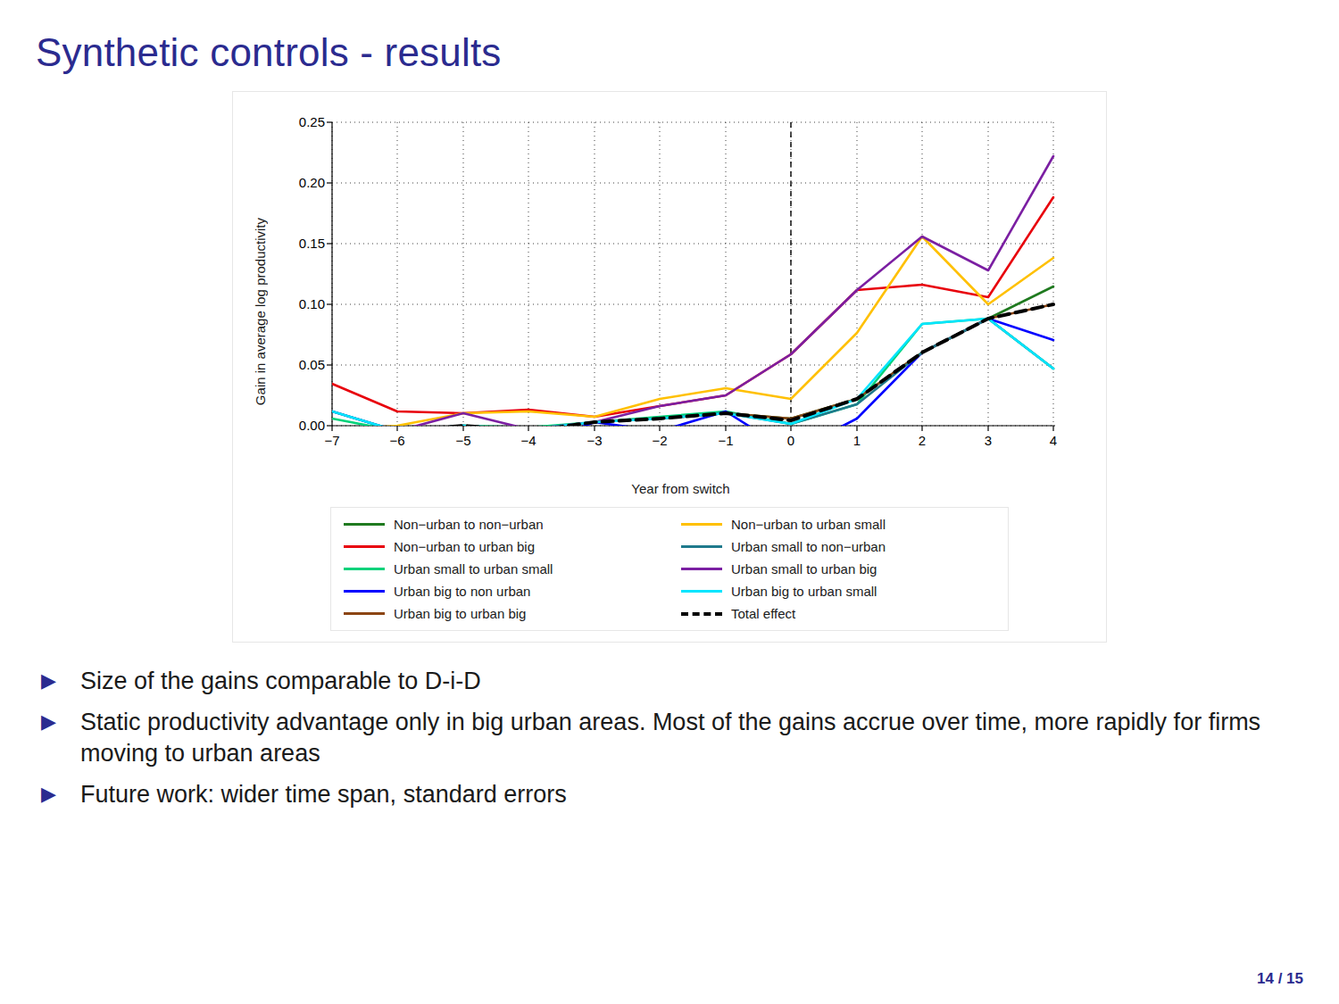Synthetic controls - results
Gain in average log productivity
0.00 0.05 0.10 0.15 0.20 0.25 −7 −6 −5 −4 −3 −2 −1 0 1 2 3 4
Year from switch
Non−urban to non−urban
Non−urban to urban small
Non−urban to urban big
Urban small to non−urban
Urban small to urban small
Urban small to urban big
Urban big to non urban
Urban big to urban small
Urban big to urban big
Total effect
Size of the gains comparable to D-i-D
Static productivity advantage only in big urban areas. Most of the gains accrue over time, more rapidly for firms moving to urban areas
Future work: wider time span, standard errors
14 / 15